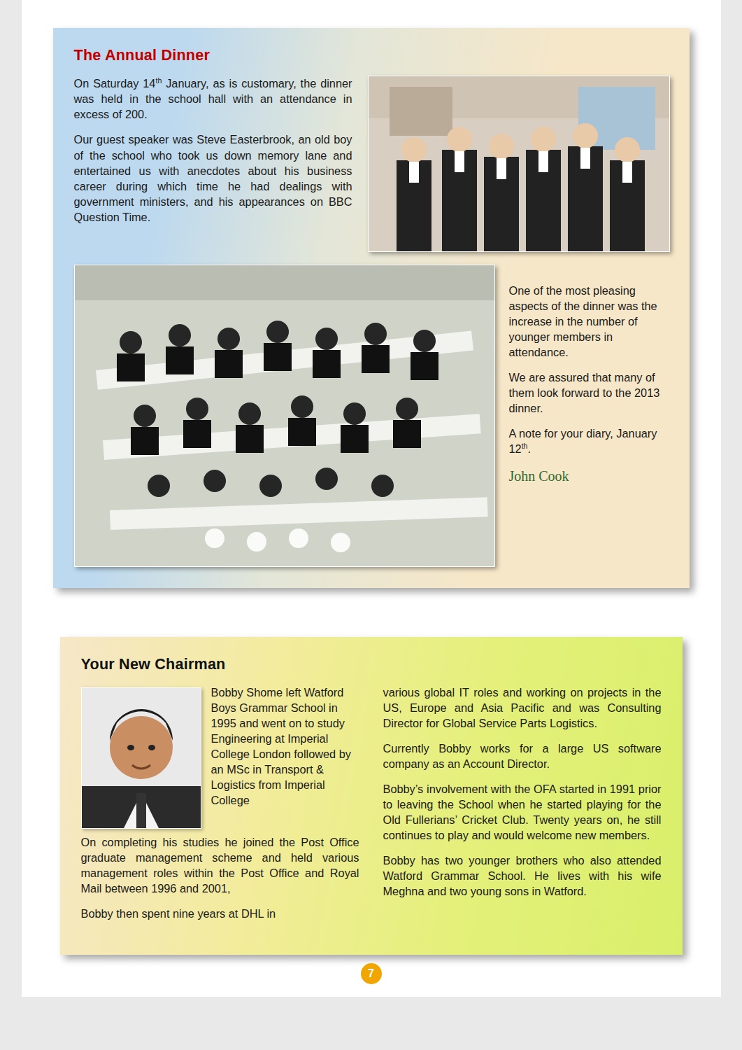The Annual Dinner
On Saturday 14th January, as is customary, the dinner was held in the school hall with an attendance in excess of 200.
Our guest speaker was Steve Easterbrook, an old boy of the school who took us down memory lane and entertained us with anecdotes about his business career during which time he had dealings with government ministers, and his appearances on BBC Question Time.
One of the most pleasing aspects of the dinner was the increase in the number of younger members in attendance.
We are assured that many of them look forward to the 2013 dinner.
A note for your diary, January 12th.
John Cook
Your New Chairman
Bobby Shome left Watford Boys Grammar School in 1995 and went on to study Engineering at Imperial College London followed by an MSc in Transport & Logistics from Imperial College
On completing his studies he joined the Post Office graduate management scheme and held various management roles within the Post Office and Royal Mail between 1996 and 2001,
Bobby then spent nine years at DHL in
various global IT roles and working on projects in the US, Europe and Asia Pacific and was Consulting Director for Global Service Parts Logistics.
Currently Bobby works for a large US software company as an Account Director.
Bobby’s involvement with the OFA started in 1991 prior to leaving the School when he started playing for the Old Fullerians’ Cricket Club. Twenty years on, he still continues to play and would welcome new members.
Bobby has two younger brothers who also attended Watford Grammar School. He lives with his wife Meghna and two young sons in Watford.
7